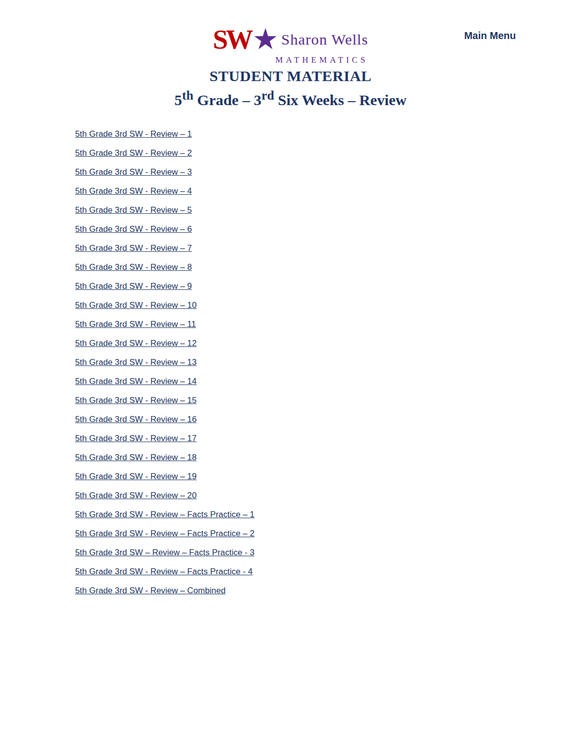Main Menu
SW★Sharon Wells MATHEMATICS
STUDENT MATERIAL
5th Grade – 3rd Six Weeks – Review
5th Grade 3rd SW - Review – 1
5th Grade 3rd SW - Review – 2
5th Grade 3rd SW - Review – 3
5th Grade 3rd SW - Review – 4
5th Grade 3rd SW - Review – 5
5th Grade 3rd SW - Review – 6
5th Grade 3rd SW - Review – 7
5th Grade 3rd SW - Review – 8
5th Grade 3rd SW - Review – 9
5th Grade 3rd SW - Review – 10
5th Grade 3rd SW - Review – 11
5th Grade 3rd SW - Review – 12
5th Grade 3rd SW - Review – 13
5th Grade 3rd SW - Review – 14
5th Grade 3rd SW - Review – 15
5th Grade 3rd SW - Review – 16
5th Grade 3rd SW - Review – 17
5th Grade 3rd SW - Review – 18
5th Grade 3rd SW - Review – 19
5th Grade 3rd SW - Review – 20
5th Grade 3rd SW - Review – Facts Practice – 1
5th Grade 3rd SW - Review – Facts Practice – 2
5th Grade 3rd SW – Review – Facts Practice - 3
5th Grade 3rd SW - Review – Facts Practice - 4
5th Grade 3rd SW - Review – Combined